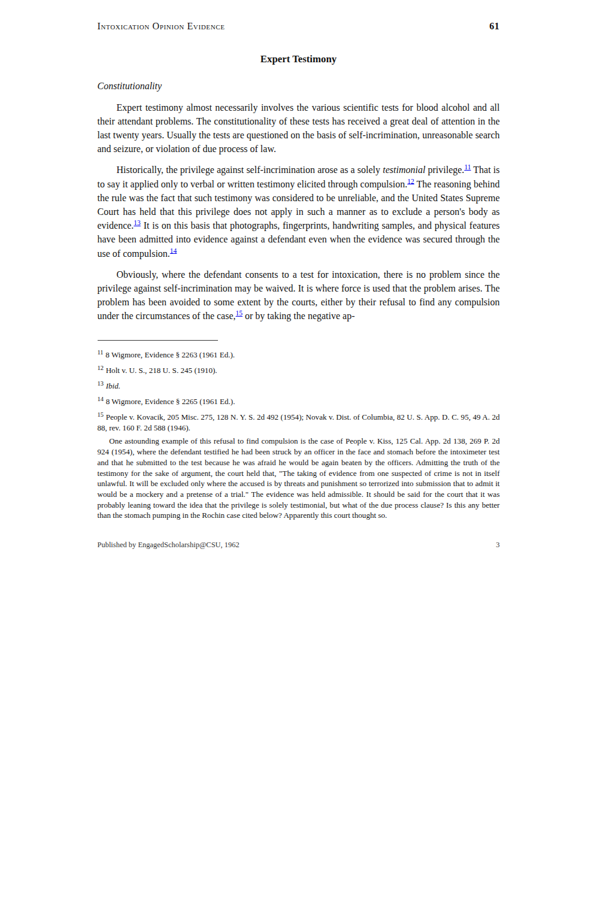Intoxication Opinion Evidence 61
Expert Testimony
Constitutionality
Expert testimony almost necessarily involves the various scientific tests for blood alcohol and all their attendant problems. The constitutionality of these tests has received a great deal of attention in the last twenty years. Usually the tests are questioned on the basis of self-incrimination, unreasonable search and seizure, or violation of due process of law.
Historically, the privilege against self-incrimination arose as a solely testimonial privilege.11 That is to say it applied only to verbal or written testimony elicited through compulsion.12 The reasoning behind the rule was the fact that such testimony was considered to be unreliable, and the United States Supreme Court has held that this privilege does not apply in such a manner as to exclude a person's body as evidence.13 It is on this basis that photographs, fingerprints, handwriting samples, and physical features have been admitted into evidence against a defendant even when the evidence was secured through the use of compulsion.14
Obviously, where the defendant consents to a test for intoxication, there is no problem since the privilege against self-incrimination may be waived. It is where force is used that the problem arises. The problem has been avoided to some extent by the courts, either by their refusal to find any compulsion under the circumstances of the case,15 or by taking the negative ap-
118 Wigmore, Evidence § 2263 (1961 Ed.).
12 Holt v. U. S., 218 U. S. 245 (1910).
13 Ibid.
148 Wigmore, Evidence § 2265 (1961 Ed.).
15 People v. Kovacik, 205 Misc. 275, 128 N. Y. S. 2d 492 (1954); Novak v. Dist. of Columbia, 82 U. S. App. D. C. 95, 49 A. 2d 88, rev. 160 F. 2d 588 (1946).
One astounding example of this refusal to find compulsion is the case of People v. Kiss, 125 Cal. App. 2d 138, 269 P. 2d 924 (1954), where the defendant testified he had been struck by an officer in the face and stomach before the intoximeter test and that he submitted to the test because he was afraid he would be again beaten by the officers. Admitting the truth of the testimony for the sake of argument, the court held that, "The taking of evidence from one suspected of crime is not in itself unlawful. It will be excluded only where the accused is by threats and punishment so terrorized into submission that to admit it would be a mockery and a pretense of a trial." The evidence was held admissible. It should be said for the court that it was probably leaning toward the idea that the privilege is solely testimonial, but what of the due process clause? Is this any better than the stomach pumping in the Rochin case cited below? Apparently this court thought so.
Published by EngagedScholarship@CSU, 1962 3